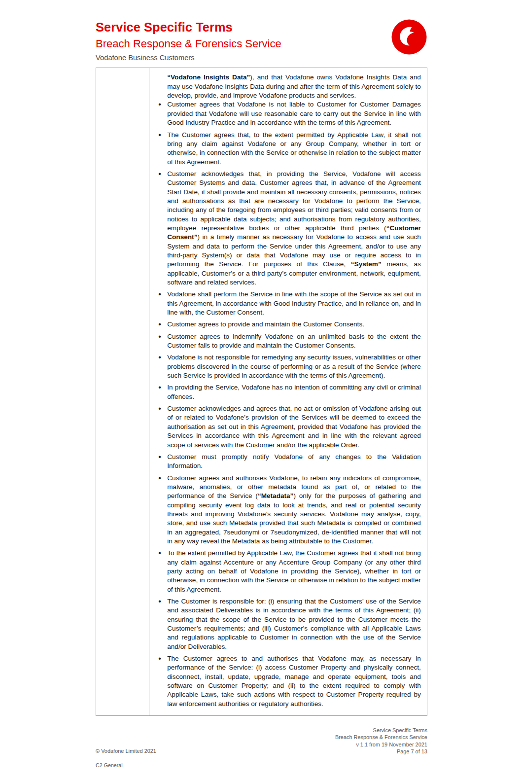Service Specific Terms
Breach Response & Forensics Service
Vodafone Business Customers
| | “Vodafone Insights Data” ), and that Vodafone owns Vodafone Insights Data and may use Vodafone Insights Data during and after the term of this Agreement solely to develop, provide, and improve Vodafone products and services. Customer agrees that Vodafone is not liable to Customer for Customer Damages provided that Vodafone will use reasonable care to carry out the Service in line with Good Industry Practice and in accordance with the terms of this Agreement. The Customer agrees that, to the extent permitted by Applicable Law, it shall not bring any claim against Vodafone or any Group Company, whether in tort or otherwise, in connection with the Service or otherwise in relation to the subject matter of this Agreement. Customer acknowledges that, in providing the Service, Vodafone will access Customer Systems and data. Customer agrees that, in advance of the Agreement Start Date, it shall provide and maintain all necessary consents, permissions, notices and authorisations as that are necessary for Vodafone to perform the Service, including any of the foregoing from employees or third parties; valid consents from or notices to applicable data subjects; and authorisations from regulatory authorities, employee representative bodies or other applicable third parties ( “Customer Consent” ) in a timely manner as necessary for Vodafone to access and use such System and data to perform the Service under this Agreement, and/or to use any third-party System(s) or data that Vodafone may use or require access to in performing the Service. For purposes of this Clause, “System” means, as applicable, Customer’s or a third party’s computer environment, network, equipment, software and related services. Vodafone shall perform the Service in line with the scope of the Service as set out in this Agreement, in accordance with Good Industry Practice, and in reliance on, and in line with, the Customer Consent. Customer agrees to provide and maintain the Customer Consents. Customer agrees to indemnify Vodafone on an unlimited basis to the extent the Customer fails to provide and maintain the Customer Consents. Vodafone is not responsible for remedying any security issues, vulnerabilities or other problems discovered in the course of performing or as a result of the Service (where such Service is provided in accordance with the terms of this Agreement). In providing the Service, Vodafone has no intention of committing any civil or criminal offences. Customer acknowledges and agrees that, no act or omission of Vodafone arising out of or related to Vodafone’s provision of the Services will be deemed to exceed the authorisation as set out in this Agreement, provided that Vodafone has provided the Services in accordance with this Agreement and in line with the relevant agreed scope of services with the Customer and/or the applicable Order. Customer must promptly notify Vodafone of any changes to the Validation Information. Customer agrees and authorises Vodafone, to retain any indicators of compromise, malware, anomalies, or other metadata found as part of, or related to the performance of the Service ( “Metadata” ) only for the purposes of gathering and compiling security event log data to look at trends, and real or potential security threats and improving Vodafone’s security services. Vodafone may analyse, copy, store, and use such Metadata provided that such Metadata is compiled or combined in an aggregated, 7seudonymi or 7seudonymized, de-identified manner that will not in any way reveal the Metadata as being attributable to the Customer. To the extent permitted by Applicable Law, the Customer agrees that it shall not bring any claim against Accenture or any Accenture Group Company (or any other third party acting on behalf of Vodafone in providing the Service), whether in tort or otherwise, in connection with the Service or otherwise in relation to the subject matter of this Agreement. The Customer is responsible for: (i) ensuring that the Customers’ use of the Service and associated Deliverables is in accordance with the terms of this Agreement; (ii) ensuring that the scope of the Service to be provided to the Customer meets the Customer’s requirements; and (iii) Customer's compliance with all Applicable Laws and regulations applicable to Customer in connection with the use of the Service and/or Deliverables. The Customer agrees to and authorises that Vodafone may, as necessary in performance of the Service: (i) access Customer Property and physically connect, disconnect, install, update, upgrade, manage and operate equipment, tools and software on Customer Property; and (ii) to the extent required to comply with Applicable Laws, take such actions with respect to Customer Property required by law enforcement authorities or regulatory authorities. |
© Vodafone Limited 2021
Service Specific Terms
Breach Response & Forensics Service
v 1.1 from 19 November 2021
Page 7 of 13
C2 General